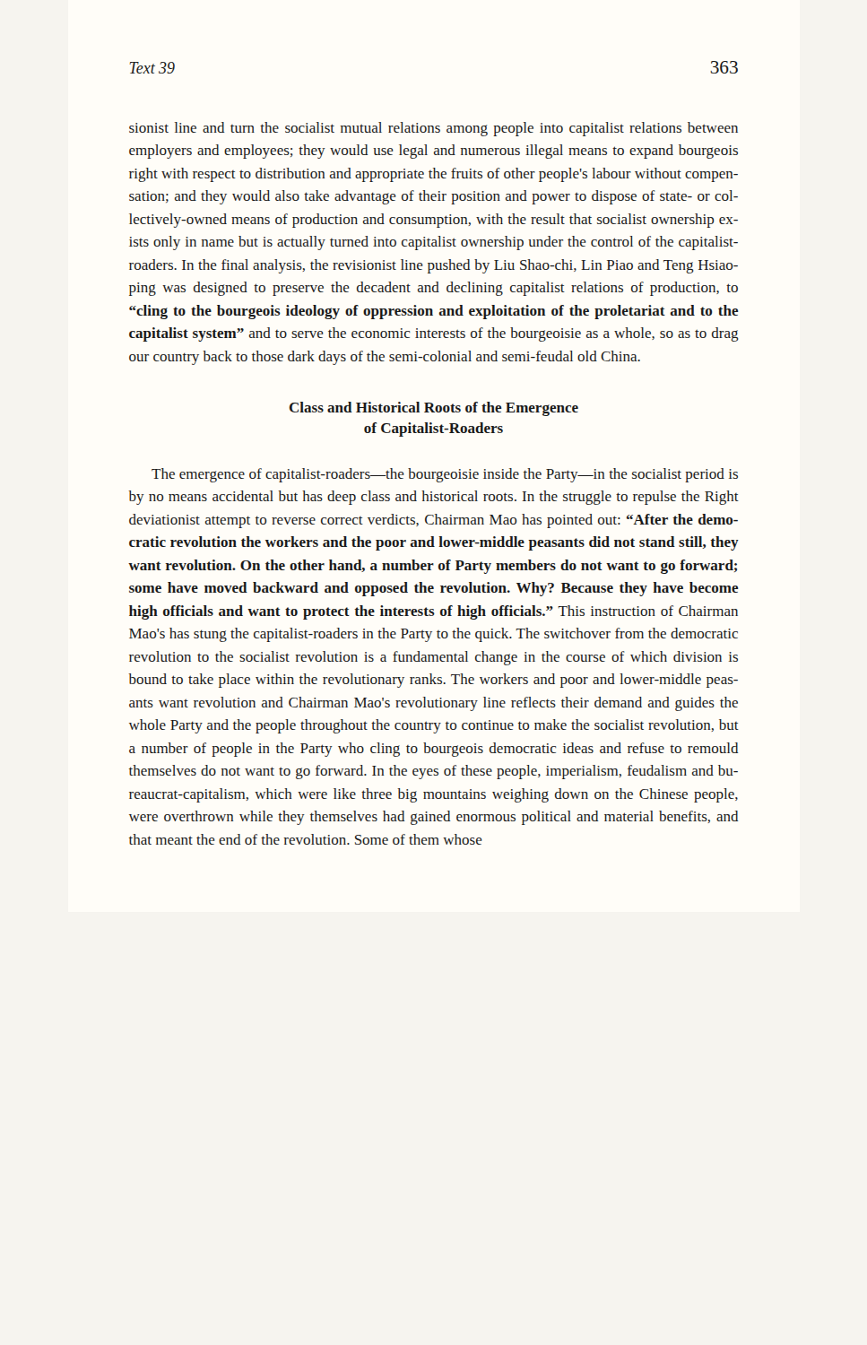Text 39 363
sionist line and turn the socialist mutual relations among people into capitalist relations between employers and employees; they would use legal and numerous illegal means to expand bourgeois right with respect to distribution and appropriate the fruits of other people's labour without compensation; and they would also take advantage of their position and power to dispose of state- or collectively-owned means of production and consumption, with the result that socialist ownership exists only in name but is actually turned into capitalist ownership under the control of the capitalist-roaders. In the final analysis, the revisionist line pushed by Liu Shao-chi, Lin Piao and Teng Hsiao-ping was designed to preserve the decadent and declining capitalist relations of production, to “cling to the bourgeois ideology of oppression and exploitation of the proletariat and to the capitalist system” and to serve the economic interests of the bourgeoisie as a whole, so as to drag our country back to those dark days of the semi-colonial and semi-feudal old China.
Class and Historical Roots of the Emergence
of Capitalist-Roaders
The emergence of capitalist-roaders—the bourgeoisie inside the Party—in the socialist period is by no means accidental but has deep class and historical roots. In the struggle to repulse the Right deviationist attempt to reverse correct verdicts, Chairman Mao has pointed out: “After the democratic revolution the workers and the poor and lower-middle peasants did not stand still, they want revolution. On the other hand, a number of Party members do not want to go forward; some have moved backward and opposed the revolution. Why? Because they have become high officials and want to protect the interests of high officials.” This instruction of Chairman Mao's has stung the capitalist-roaders in the Party to the quick. The switchover from the democratic revolution to the socialist revolution is a fundamental change in the course of which division is bound to take place within the revolutionary ranks. The workers and poor and lower-middle peasants want revolution and Chairman Mao's revolutionary line reflects their demand and guides the whole Party and the people throughout the country to continue to make the socialist revolution, but a number of people in the Party who cling to bourgeois democratic ideas and refuse to remould themselves do not want to go forward. In the eyes of these people, imperialism, feudalism and bureaucrat-capitalism, which were like three big mountains weighing down on the Chinese people, were overthrown while they themselves had gained enormous political and material benefits, and that meant the end of the revolution. Some of them whose